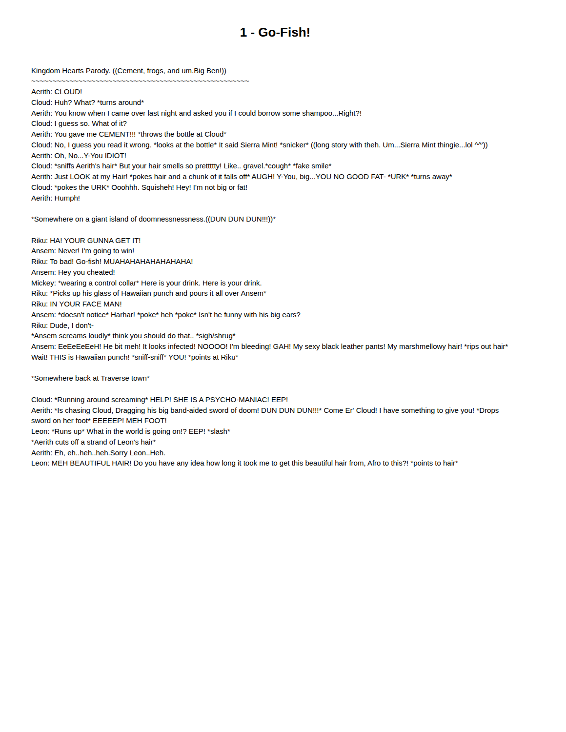1 - Go-Fish!
Kingdom Hearts Parody. ((Cement, frogs, and um.Big Ben!))
~~~~~~~~~~~~~~~~~~~~~~~~~~~~~~~~~~~~~~~~~~~~~~~~~~~
Aerith: CLOUD!
Cloud: Huh? What? *turns around*
Aerith: You know when I came over last night and asked you if I could borrow some shampoo...Right?!
Cloud: I guess so. What of it?
Aerith: You gave me CEMENT!!! *throws the bottle at Cloud*
Cloud: No, I guess you read it wrong. *looks at the bottle* It said Sierra Mint! *snicker* ((long story with theh. Um...Sierra Mint thingie...lol ^^'))
Aerith: Oh, No...Y-You IDIOT!
Cloud: *sniffs Aerith's hair* But your hair smells so prettttty! Like.. gravel.*cough* *fake smile*
Aerith: Just LOOK at my Hair! *pokes hair and a chunk of it falls off* AUGH! Y-You, big...YOU NO GOOD FAT- *URK* *turns away*
Cloud: *pokes the URK* Ooohhh. Squisheh! Hey! I'm not big or fat!
Aerith: Humph!
*Somewhere on a giant island of doomnessnessness.((DUN DUN DUN!!!))*
Riku: HA! YOUR GUNNA GET IT!
Ansem: Never! I'm going to win!
Riku: To bad! Go-fish! MUAHAHAHAHAHAHAHA!
Ansem: Hey you cheated!
Mickey: *wearing a control collar* Here is your drink. Here is your drink.
Riku: *Picks up his glass of Hawaiian punch and pours it all over Ansem*
Riku: IN YOUR FACE MAN!
Ansem: *doesn't notice* Harhar! *poke* heh *poke* Isn't he funny with his big ears?
Riku: Dude, I don't-
*Ansem screams loudly* think you should do that.. *sigh/shrug*
Ansem: EeEeEeEeH! He bit meh! It looks infected! NOOOO! I'm bleeding! GAH! My sexy black leather pants! My marshmellowy hair! *rips out hair* Wait! THIS is Hawaiian punch! *sniff-sniff* YOU! *points at Riku*
*Somewhere back at Traverse town*
Cloud: *Running around screaming* HELP! SHE IS A PSYCHO-MANIAC! EEP!
Aerith: *Is chasing Cloud, Dragging his big band-aided sword of doom! DUN DUN DUN!!!* Come Er' Cloud! I have something to give you! *Drops sword on her foot* EEEEEP! MEH FOOT!
Leon: *Runs up* What in the world is going on!? EEP! *slash*
*Aerith cuts off a strand of Leon's hair*
Aerith: Eh, eh..heh..heh.Sorry Leon..Heh.
Leon: MEH BEAUTIFUL HAIR! Do you have any idea how long it took me to get this beautiful hair from, Afro to this?! *points to hair*